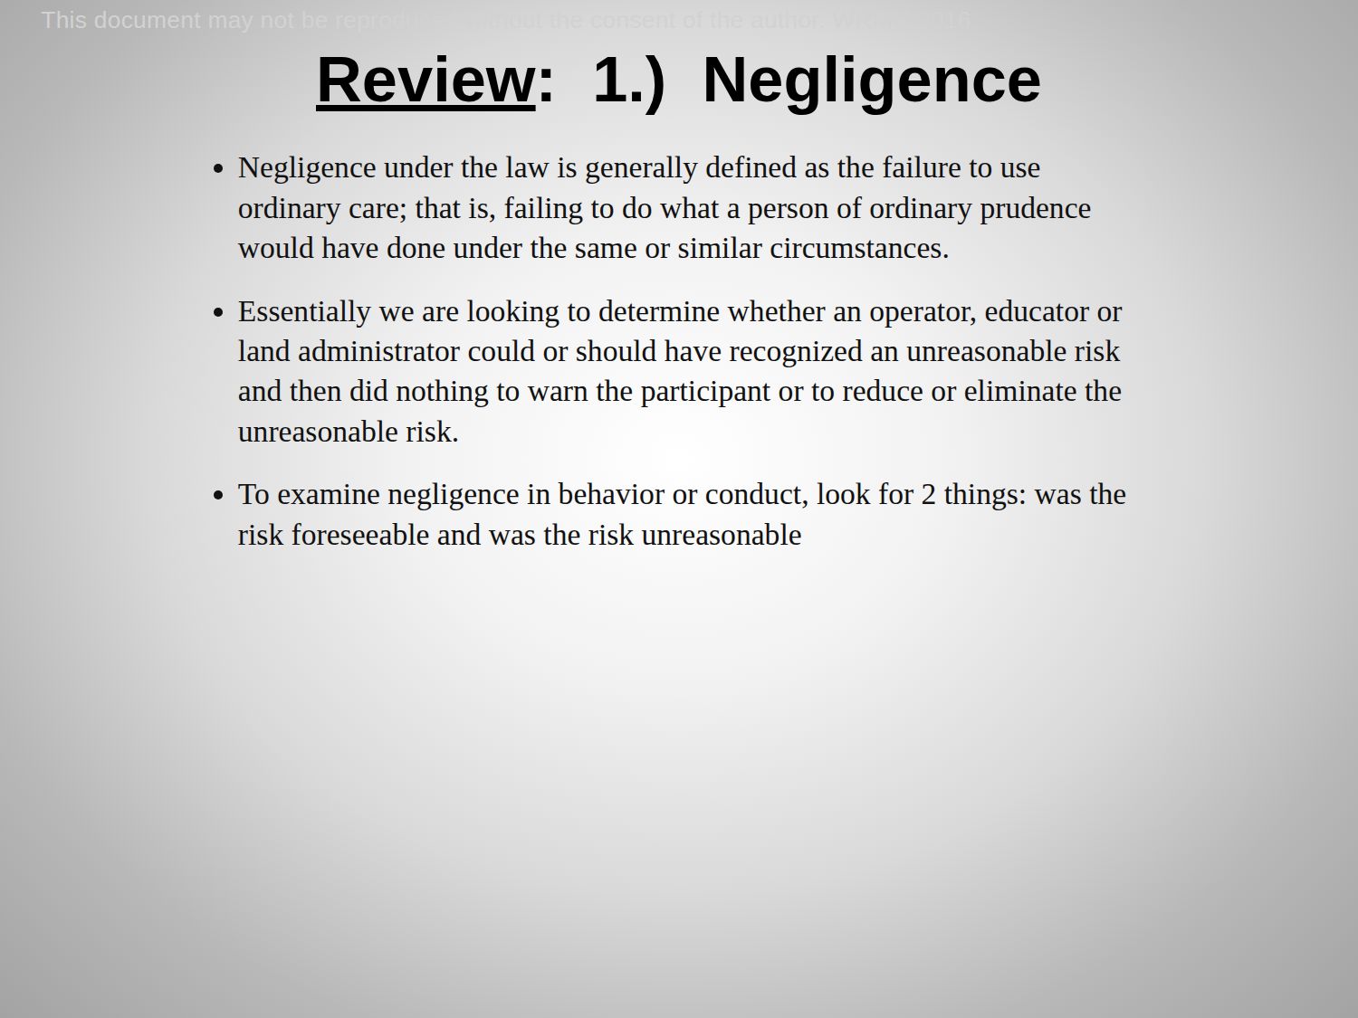This document may not be reproduced without the consent of the author. WRMC 2016
Review: 1.) Negligence
Negligence under the law is generally defined as the failure to use ordinary care; that is, failing to do what a person of ordinary prudence would have done under the same or similar circumstances.
Essentially we are looking to determine whether an operator, educator or land administrator could or should have recognized an unreasonable risk and then did nothing to warn the participant or to reduce or eliminate the unreasonable risk.
To examine negligence in behavior or conduct, look for 2 things: was the risk foreseeable and was the risk unreasonable